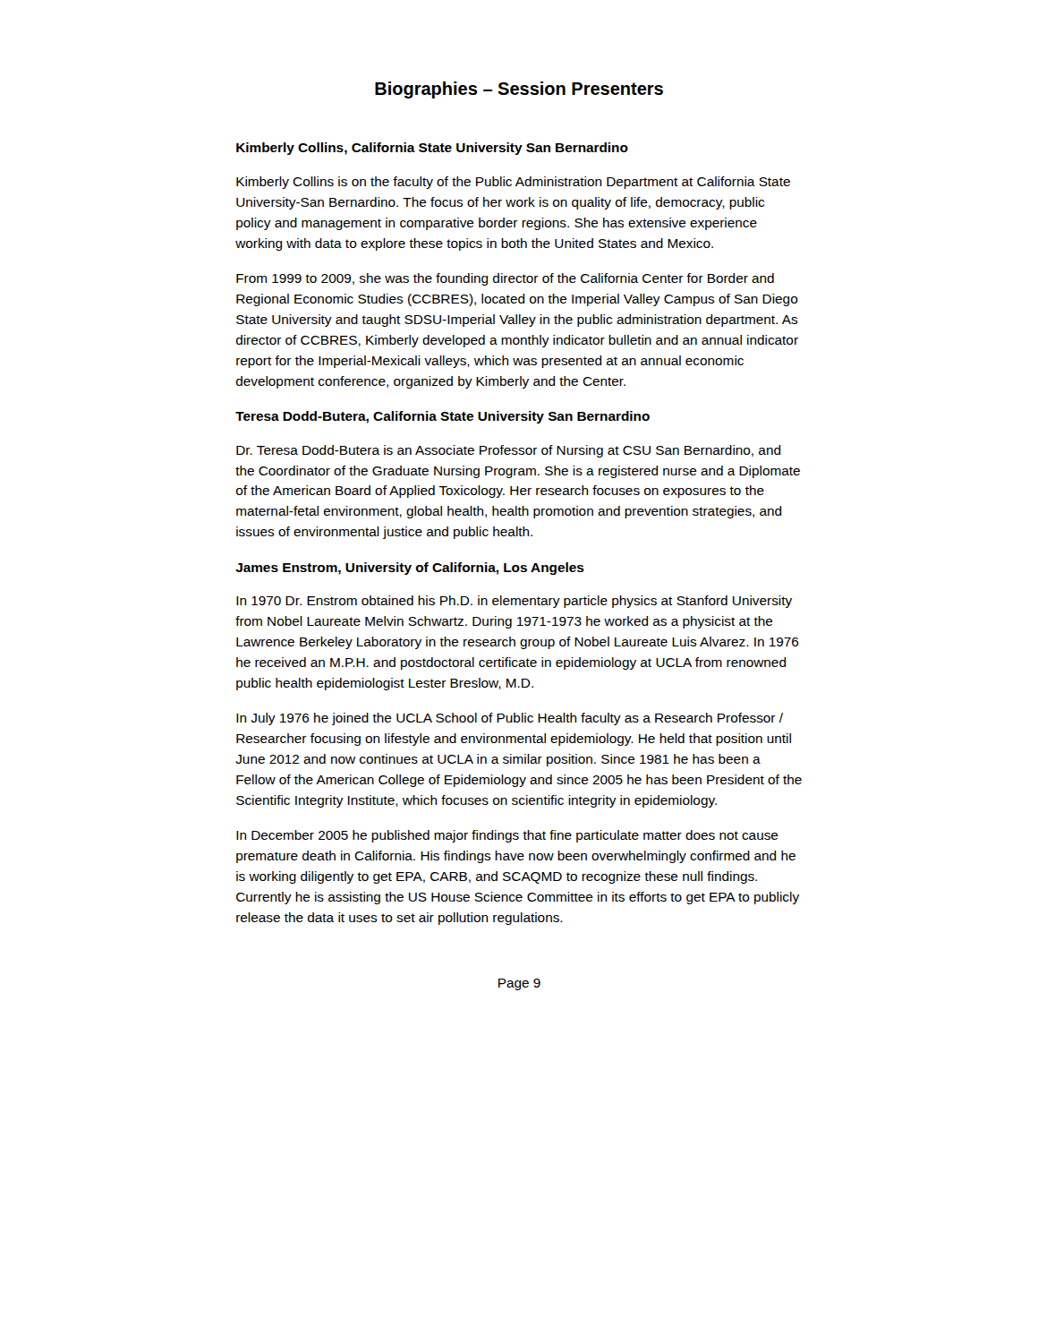Biographies – Session Presenters
Kimberly Collins, California State University San Bernardino
Kimberly Collins is on the faculty of the Public Administration Department at California State University-San Bernardino. The focus of her work is on quality of life, democracy, public policy and management in comparative border regions. She has extensive experience working with data to explore these topics in both the United States and Mexico.
From 1999 to 2009, she was the founding director of the California Center for Border and Regional Economic Studies (CCBRES), located on the Imperial Valley Campus of San Diego State University and taught SDSU-Imperial Valley in the public administration department. As director of CCBRES, Kimberly developed a monthly indicator bulletin and an annual indicator report for the Imperial-Mexicali valleys, which was presented at an annual economic development conference, organized by Kimberly and the Center.
Teresa Dodd-Butera, California State University San Bernardino
Dr. Teresa Dodd-Butera is an Associate Professor of Nursing at CSU San Bernardino, and the Coordinator of the Graduate Nursing Program. She is a registered nurse and a Diplomate of the American Board of Applied Toxicology. Her research focuses on exposures to the maternal-fetal environment, global health, health promotion and prevention strategies, and issues of environmental justice and public health.
James Enstrom, University of California, Los Angeles
In 1970 Dr. Enstrom obtained his Ph.D. in elementary particle physics at Stanford University from Nobel Laureate Melvin Schwartz. During 1971-1973 he worked as a physicist at the Lawrence Berkeley Laboratory in the research group of Nobel Laureate Luis Alvarez. In 1976 he received an M.P.H. and postdoctoral certificate in epidemiology at UCLA from renowned public health epidemiologist Lester Breslow, M.D.
In July 1976 he joined the UCLA School of Public Health faculty as a Research Professor / Researcher focusing on lifestyle and environmental epidemiology. He held that position until June 2012 and now continues at UCLA in a similar position. Since 1981 he has been a Fellow of the American College of Epidemiology and since 2005 he has been President of the Scientific Integrity Institute, which focuses on scientific integrity in epidemiology.
In December 2005 he published major findings that fine particulate matter does not cause premature death in California. His findings have now been overwhelmingly confirmed and he is working diligently to get EPA, CARB, and SCAQMD to recognize these null findings. Currently he is assisting the US House Science Committee in its efforts to get EPA to publicly release the data it uses to set air pollution regulations.
Page 9